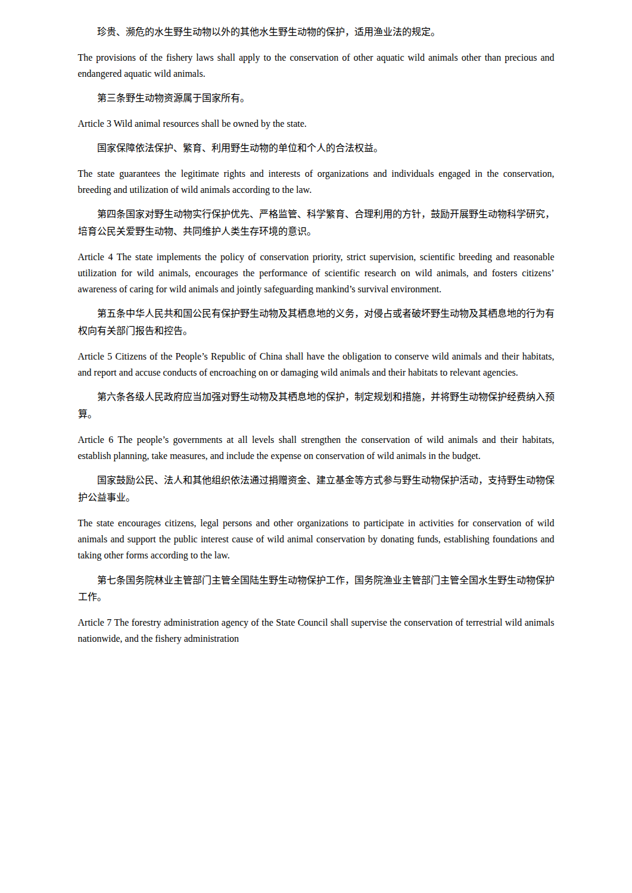珍贵、濒危的水生野生动物以外的其他水生野生动物的保护，适用渔业法的规定。
The provisions of the fishery laws shall apply to the conservation of other aquatic wild animals other than precious and endangered aquatic wild animals.
第三条野生动物资源属于国家所有。
Article 3 Wild animal resources shall be owned by the state.
国家保障依法保护、繁育、利用野生动物的单位和个人的合法权益。
The state guarantees the legitimate rights and interests of organizations and individuals engaged in the conservation, breeding and utilization of wild animals according to the law.
第四条国家对野生动物实行保护优先、严格监管、科学繁育、合理利用的方针，鼓励开展野生动物科学研究，培育公民关爱野生动物、共同维护人类生存环境的意识。
Article 4 The state implements the policy of conservation priority, strict supervision, scientific breeding and reasonable utilization for wild animals, encourages the performance of scientific research on wild animals, and fosters citizens’ awareness of caring for wild animals and jointly safeguarding mankind’s survival environment.
第五条中华人民共和国公民有保护野生动物及其栖息地的义务，对侵占或者破坏野生动物及其栖息地的行为有权向有关部门报告和控告。
Article 5 Citizens of the People’s Republic of China shall have the obligation to conserve wild animals and their habitats, and report and accuse conducts of encroaching on or damaging wild animals and their habitats to relevant agencies.
第六条各级人民政府应当加强对野生动物及其栖息地的保护，制定规划和措施，并将野生动物保护经费纳入预算。
Article 6 The people’s governments at all levels shall strengthen the conservation of wild animals and their habitats, establish planning, take measures, and include the expense on conservation of wild animals in the budget.
国家鼓励公民、法人和其他组织依法通过捐赠资金、建立基金等方式参与野生动物保护活动，支持野生动物保护公益事业。
The state encourages citizens, legal persons and other organizations to participate in activities for conservation of wild animals and support the public interest cause of wild animal conservation by donating funds, establishing foundations and taking other forms according to the law.
第七条国务院林业主管部门主管全国陆生野生动物保护工作，国务院渔业主管部门主管全国水生野生动物保护工作。
Article 7 The forestry administration agency of the State Council shall supervise the conservation of terrestrial wild animals nationwide, and the fishery administration